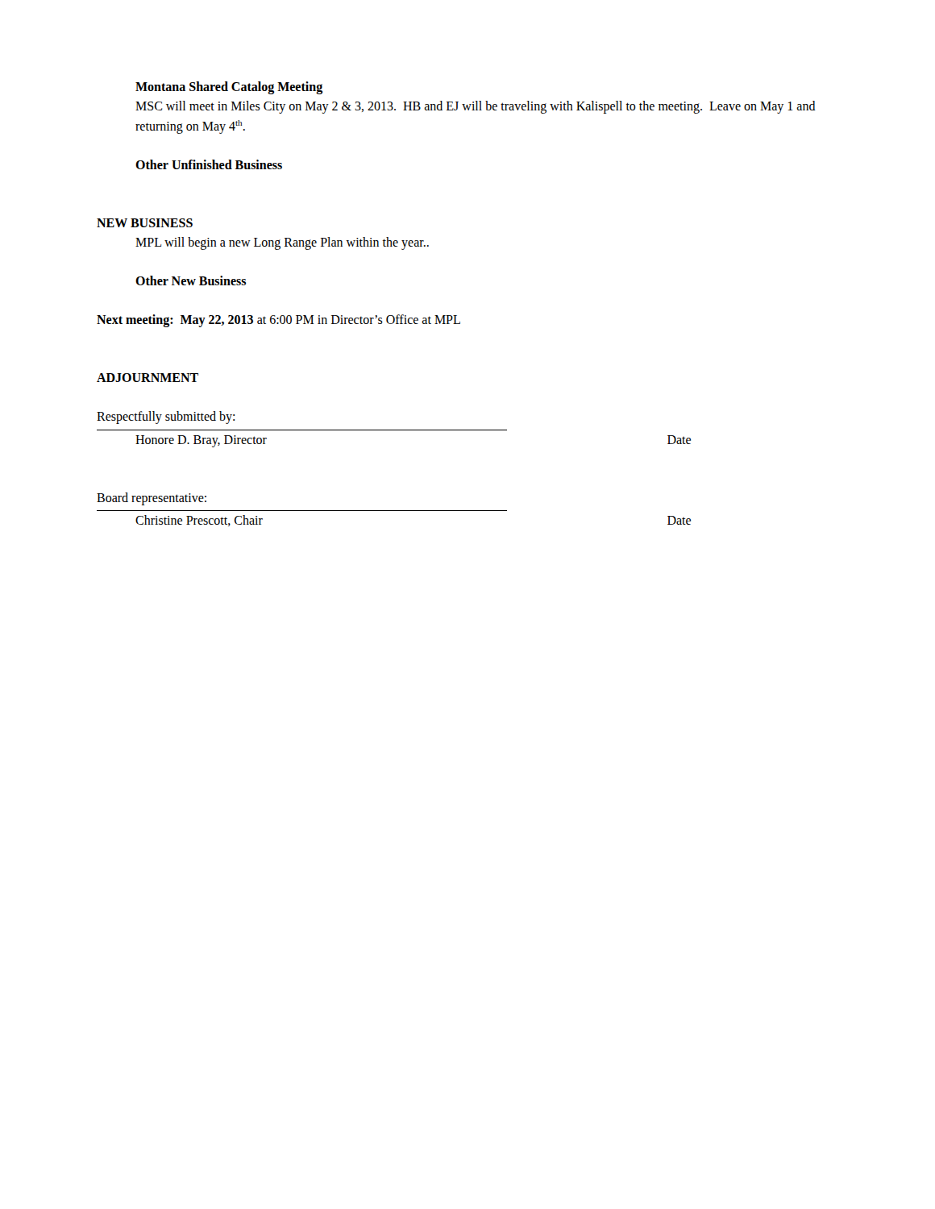Montana Shared Catalog Meeting
MSC will meet in Miles City on May 2 & 3, 2013. HB and EJ will be traveling with Kalispell to the meeting. Leave on May 1 and returning on May 4th.
Other Unfinished Business
NEW BUSINESS
MPL will begin a new Long Range Plan within the year..
Other New Business
Next meeting: May 22, 2013 at 6:00 PM in Director’s Office at MPL
ADJOURNMENT
Respectfully submitted by:
Honore D. Bray, Director Date
Board representative:
Christine Prescott, Chair Date